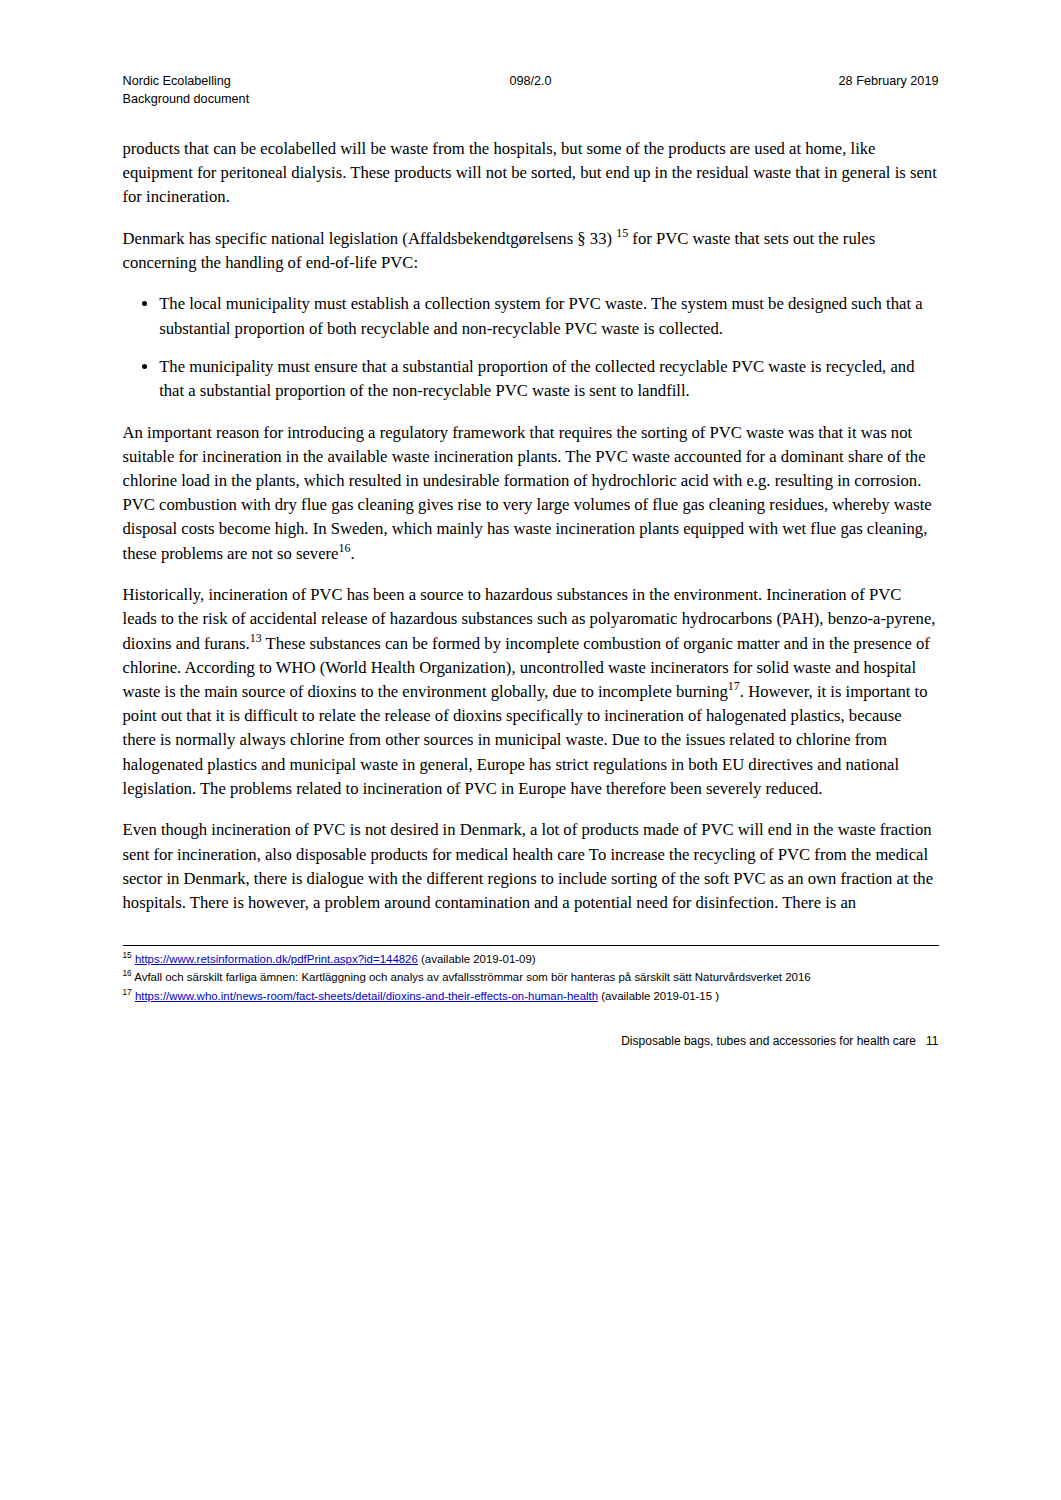Nordic Ecolabelling
Background document
098/2.0
28 February 2019
products that can be ecolabelled will be waste from the hospitals, but some of the products are used at home, like equipment for peritoneal dialysis. These products will not be sorted, but end up in the residual waste that in general is sent for incineration.
Denmark has specific national legislation (Affaldsbekendtgørelsens § 33) 15 for PVC waste that sets out the rules concerning the handling of end-of-life PVC:
The local municipality must establish a collection system for PVC waste. The system must be designed such that a substantial proportion of both recyclable and non-recyclable PVC waste is collected.
The municipality must ensure that a substantial proportion of the collected recyclable PVC waste is recycled, and that a substantial proportion of the non-recyclable PVC waste is sent to landfill.
An important reason for introducing a regulatory framework that requires the sorting of PVC waste was that it was not suitable for incineration in the available waste incineration plants. The PVC waste accounted for a dominant share of the chlorine load in the plants, which resulted in undesirable formation of hydrochloric acid with e.g. resulting in corrosion. PVC combustion with dry flue gas cleaning gives rise to very large volumes of flue gas cleaning residues, whereby waste disposal costs become high. In Sweden, which mainly has waste incineration plants equipped with wet flue gas cleaning, these problems are not so severe16.
Historically, incineration of PVC has been a source to hazardous substances in the environment. Incineration of PVC leads to the risk of accidental release of hazardous substances such as polyaromatic hydrocarbons (PAH), benzo-a-pyrene, dioxins and furans.13 These substances can be formed by incomplete combustion of organic matter and in the presence of chlorine. According to WHO (World Health Organization), uncontrolled waste incinerators for solid waste and hospital waste is the main source of dioxins to the environment globally, due to incomplete burning17. However, it is important to point out that it is difficult to relate the release of dioxins specifically to incineration of halogenated plastics, because there is normally always chlorine from other sources in municipal waste. Due to the issues related to chlorine from halogenated plastics and municipal waste in general, Europe has strict regulations in both EU directives and national legislation. The problems related to incineration of PVC in Europe have therefore been severely reduced.
Even though incineration of PVC is not desired in Denmark, a lot of products made of PVC will end in the waste fraction sent for incineration, also disposable products for medical health care To increase the recycling of PVC from the medical sector in Denmark, there is dialogue with the different regions to include sorting of the soft PVC as an own fraction at the hospitals. There is however, a problem around contamination and a potential need for disinfection. There is an
15 https://www.retsinformation.dk/pdfPrint.aspx?id=144826 (available 2019-01-09)
16 Avfall och särskilt farliga ämnen: Kartläggning och analys av avfallsströmmar som bör hanteras på särskilt sätt Naturvårdsverket 2016
17 https://www.who.int/news-room/fact-sheets/detail/dioxins-and-their-effects-on-human-health (available 2019-01-15 )
Disposable bags, tubes and accessories for health care 11